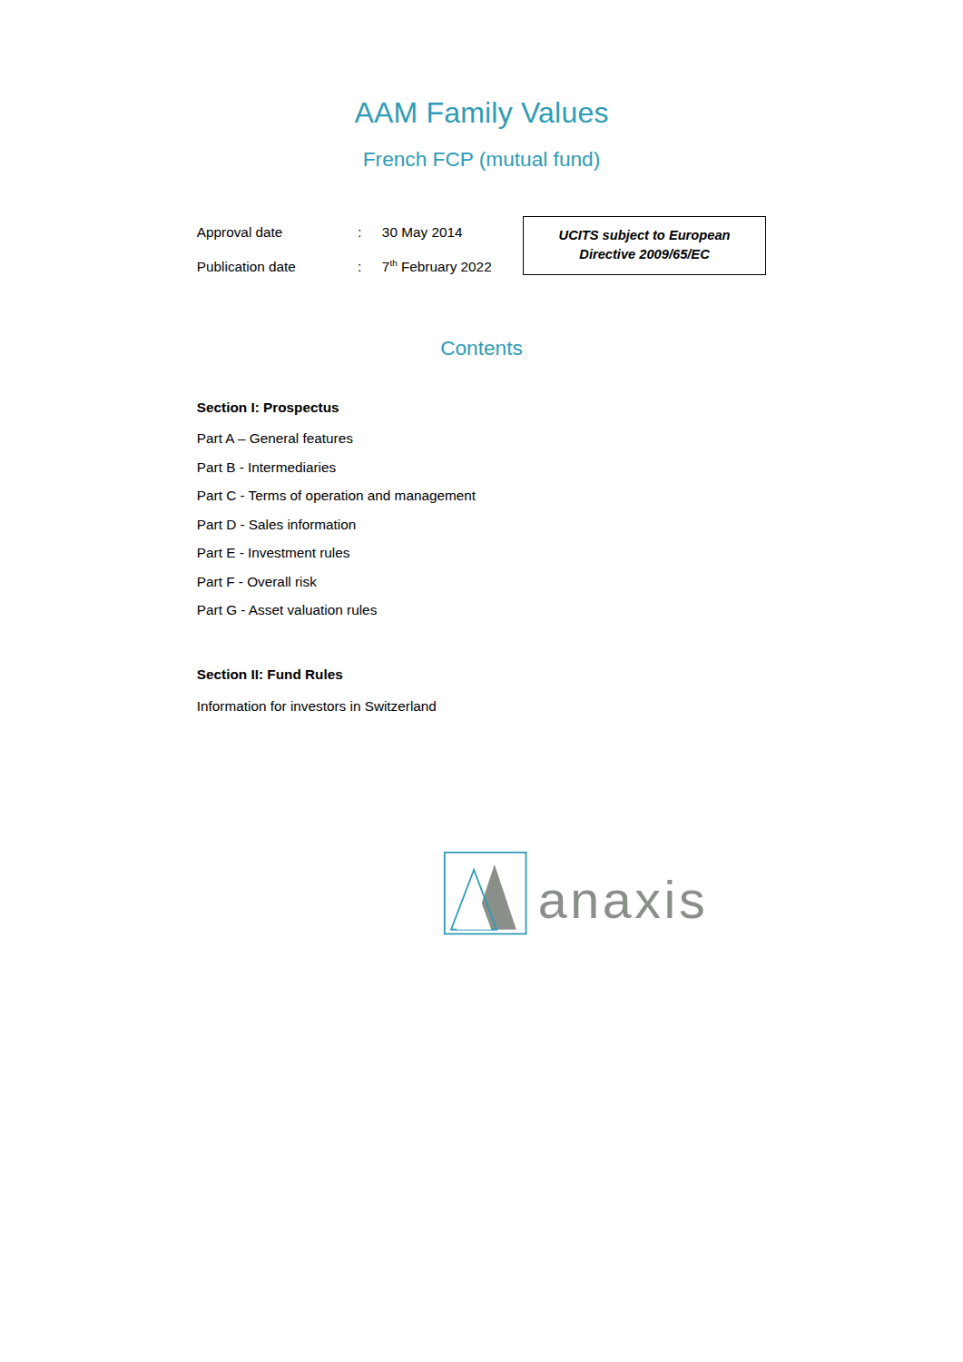AAM Family Values
French FCP (mutual fund)
| Approval date | : | 30 May 2014 |
| Publication date | : | 7 th February 2022 |
UCITS subject to European Directive 2009/65/EC
Contents
Section I: Prospectus
Part A – General features
Part B - Intermediaries
Part C - Terms of operation and management
Part D - Sales information
Part E - Investment rules
Part F - Overall risk
Part G - Asset valuation rules
Section II: Fund Rules
Information for investors in Switzerland
anaxis